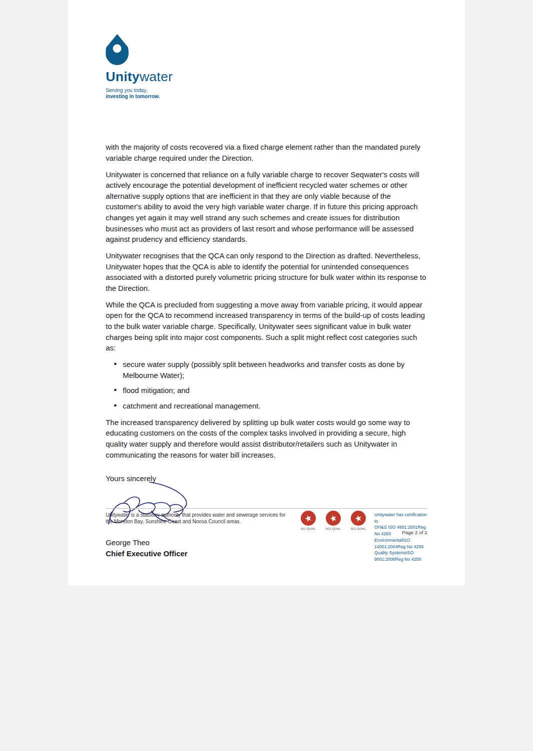Unitywater
Serving you today,
investing in tomorrow.
with the majority of costs recovered via a fixed charge element rather than the mandated purely variable charge required under the Direction.
Unitywater is concerned that reliance on a fully variable charge to recover Seqwater's costs will actively encourage the potential development of inefficient recycled water schemes or other alternative supply options that are inefficient in that they are only viable because of the customer's ability to avoid the very high variable water charge. If in future this pricing approach changes yet again it may well strand any such schemes and create issues for distribution businesses who must act as providers of last resort and whose performance will be assessed against prudency and efficiency standards.
Unitywater recognises that the QCA can only respond to the Direction as drafted. Nevertheless, Unitywater hopes that the QCA is able to identify the potential for unintended consequences associated with a distorted purely volumetric pricing structure for bulk water within its response to the Direction.
While the QCA is precluded from suggesting a move away from variable pricing, it would appear open for the QCA to recommend increased transparency in terms of the build-up of costs leading to the bulk water variable charge. Specifically, Unitywater sees significant value in bulk water charges being split into major cost components. Such a split might reflect cost categories such as:
secure water supply (possibly split between headworks and transfer costs as done by Melbourne Water);
flood mitigation; and
catchment and recreational management.
The increased transparency delivered by splitting up bulk water costs would go some way to educating customers on the costs of the complex tasks involved in providing a secure, high quality water supply and therefore would assist distributor/retailers such as Unitywater in communicating the reasons for water bill increases.
Yours sincerely
George Theo
Chief Executive Officer
Page 2 of 2
Unitywater is a statutory authority that provides water and sewerage services for the Moreton Bay, Sunshine Coast and Noosa Council areas.
SCI QUAL
SCI QUAL
SCI QUAL
Unitywater has certification to
OH&S ISO 4801:2001Reg No 4260
EnvironmentalISO 14001:2004Reg No 4259
Quality SystemsISO 9001:2008Reg No 4258